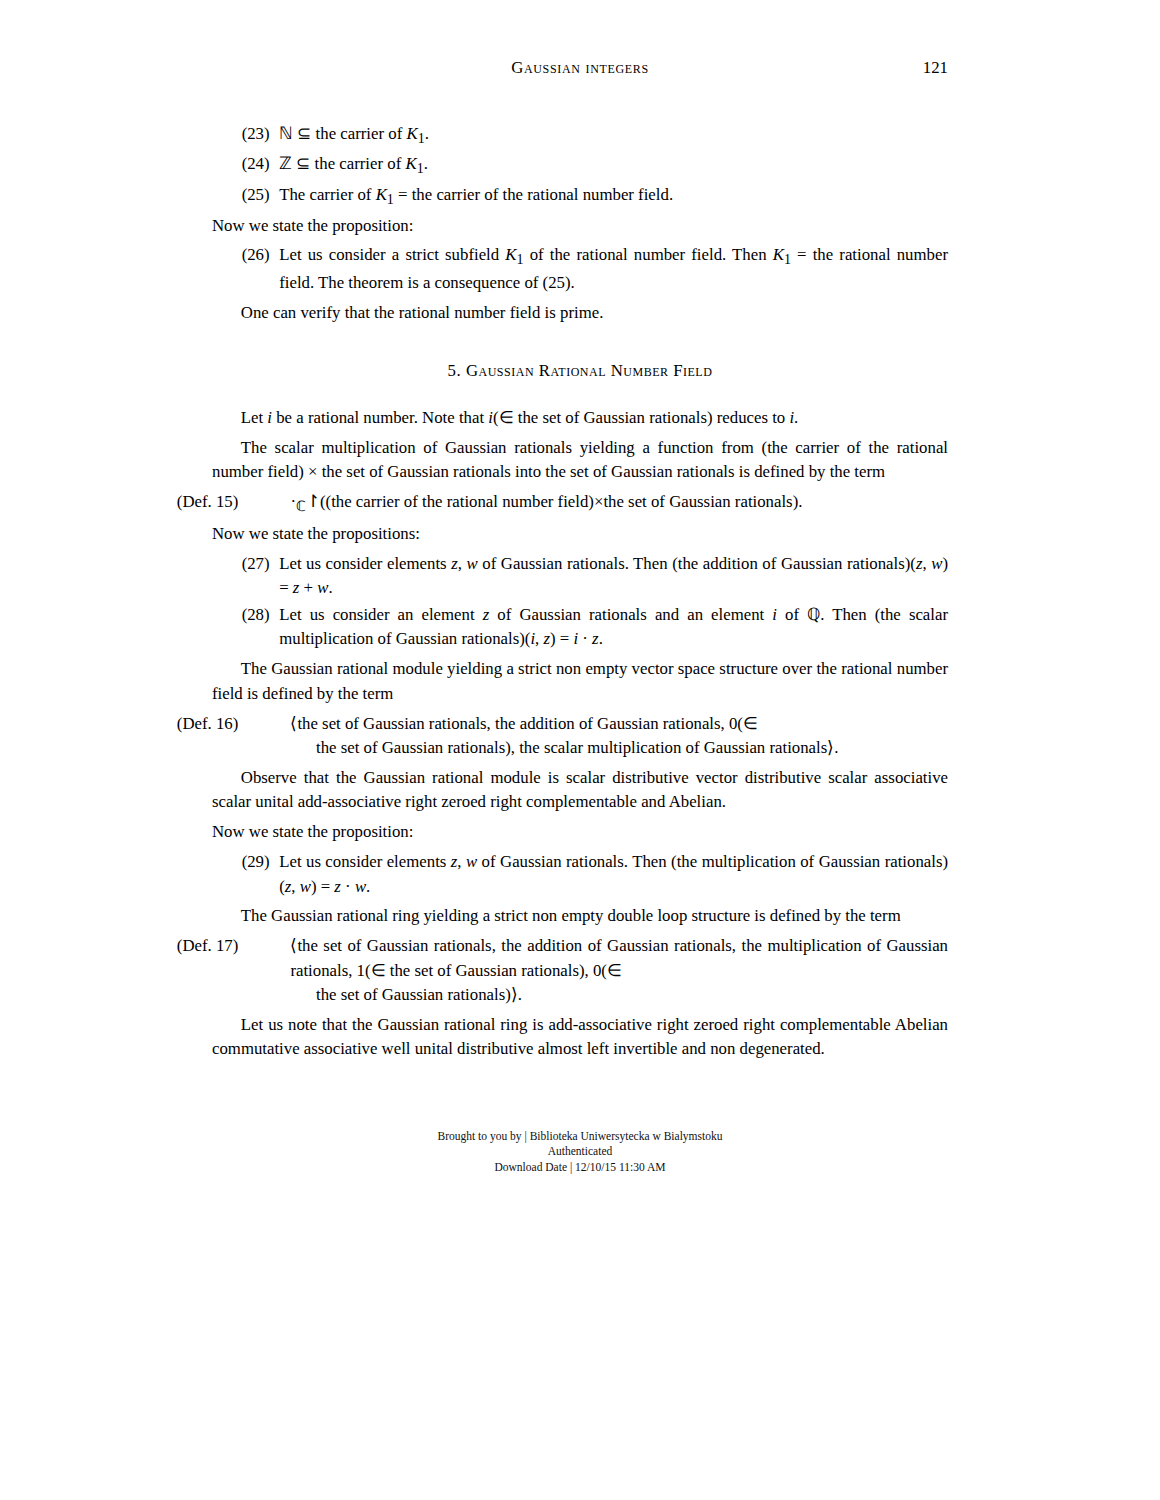Gaussian integers 121
(23) ℕ ⊆ the carrier of K1.
(24) ℤ ⊆ the carrier of K1.
(25) The carrier of K1 = the carrier of the rational number field.
Now we state the proposition:
(26) Let us consider a strict subfield K1 of the rational number field. Then K1 = the rational number field. The theorem is a consequence of (25).
One can verify that the rational number field is prime.
5. Gaussian Rational Number Field
Let i be a rational number. Note that i(∈ the set of Gaussian rationals) reduces to i.
The scalar multiplication of Gaussian rationals yielding a function from (the carrier of the rational number field) × the set of Gaussian rationals into the set of Gaussian rationals is defined by the term
(Def. 15) ·ℂ↾((the carrier of the rational number field)×the set of Gaussian rationals).
Now we state the propositions:
(27) Let us consider elements z, w of Gaussian rationals. Then (the addition of Gaussian rationals)(z, w) = z + w.
(28) Let us consider an element z of Gaussian rationals and an element i of ℚ. Then (the scalar multiplication of Gaussian rationals)(i, z) = i · z.
The Gaussian rational module yielding a strict non empty vector space structure over the rational number field is defined by the term
(Def. 16) ⟨the set of Gaussian rationals, the addition of Gaussian rationals, 0(∈ the set of Gaussian rationals), the scalar multiplication of Gaussian rationals⟩.
Observe that the Gaussian rational module is scalar distributive vector distributive scalar associative scalar unital add-associative right zeroed right complementable and Abelian.
Now we state the proposition:
(29) Let us consider elements z, w of Gaussian rationals. Then (the multiplication of Gaussian rationals)(z, w) = z · w.
The Gaussian rational ring yielding a strict non empty double loop structure is defined by the term
(Def. 17) ⟨the set of Gaussian rationals, the addition of Gaussian rationals, the multiplication of Gaussian rationals, 1(∈ the set of Gaussian rationals), 0(∈ the set of Gaussian rationals)⟩.
Let us note that the Gaussian rational ring is add-associative right zeroed right complementable Abelian commutative associative well unital distributive almost left invertible and non degenerated.
Brought to you by | Biblioteka Uniwersytecka w Bialymstoku Authenticated Download Date | 12/10/15 11:30 AM